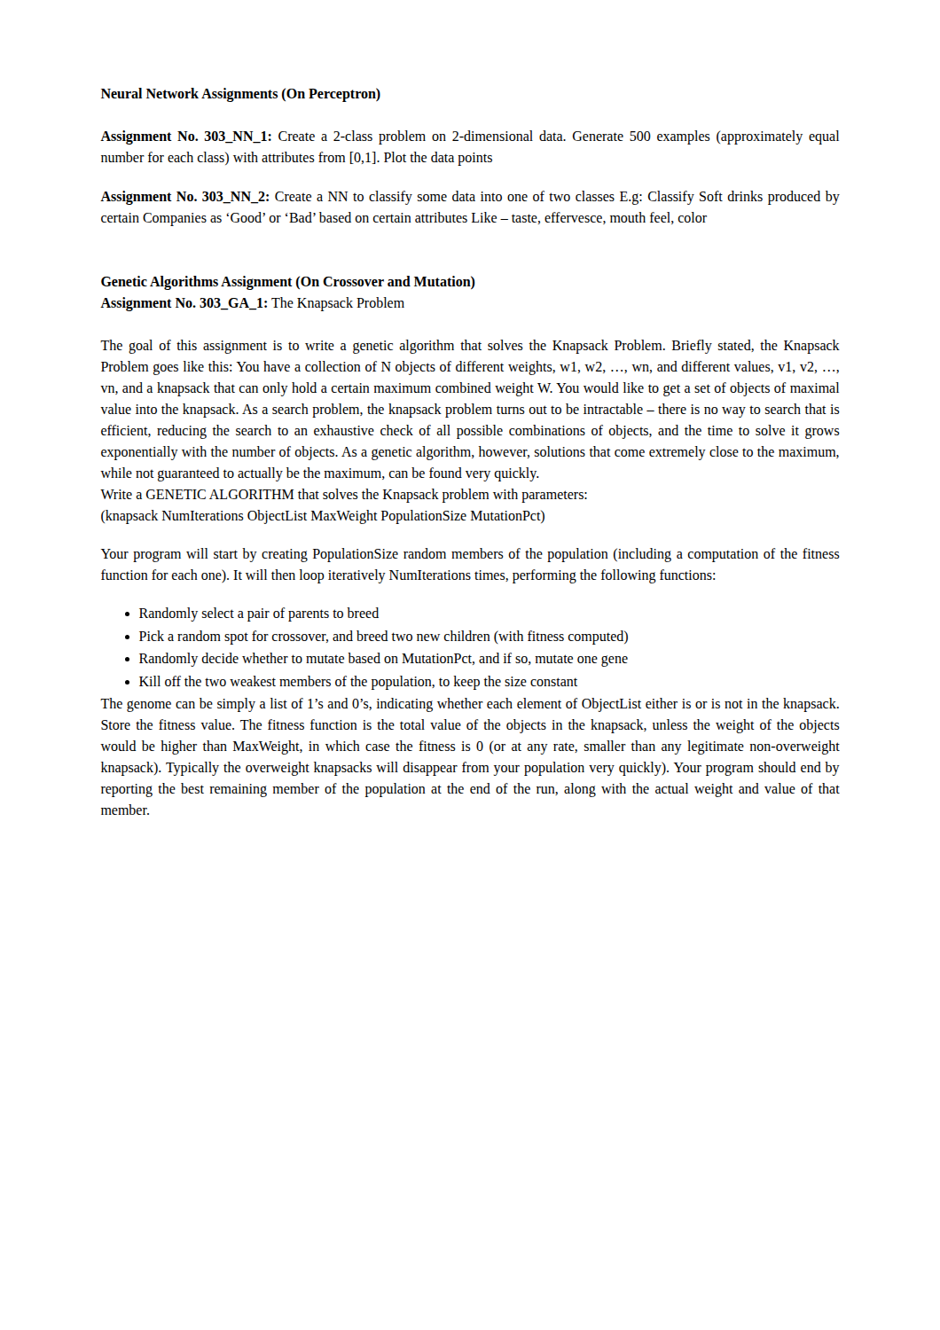Neural Network Assignments (On Perceptron)
Assignment No. 303_NN_1: Create a 2-class problem on 2-dimensional data. Generate 500 examples (approximately equal number for each class) with attributes from [0,1]. Plot the data points
Assignment No. 303_NN_2: Create a NN to classify some data into one of two classes E.g: Classify Soft drinks produced by certain Companies as ‘Good’ or ‘Bad’ based on certain attributes Like – taste, effervesce, mouth feel, color
Genetic Algorithms Assignment (On Crossover and Mutation)
Assignment No. 303_GA_1: The Knapsack Problem
The goal of this assignment is to write a genetic algorithm that solves the Knapsack Problem. Briefly stated, the Knapsack Problem goes like this: You have a collection of N objects of different weights, w1, w2, …, wn, and different values, v1, v2, …, vn, and a knapsack that can only hold a certain maximum combined weight W. You would like to get a set of objects of maximal value into the knapsack. As a search problem, the knapsack problem turns out to be intractable – there is no way to search that is efficient, reducing the search to an exhaustive check of all possible combinations of objects, and the time to solve it grows exponentially with the number of objects. As a genetic algorithm, however, solutions that come extremely close to the maximum, while not guaranteed to actually be the maximum, can be found very quickly.
Write a GENETIC ALGORITHM that solves the Knapsack problem with parameters:
(knapsack NumIterations ObjectList MaxWeight PopulationSize MutationPct)
Your program will start by creating PopulationSize random members of the population (including a computation of the fitness function for each one). It will then loop iteratively NumIterations times, performing the following functions:
Randomly select a pair of parents to breed
Pick a random spot for crossover, and breed two new children (with fitness computed)
Randomly decide whether to mutate based on MutationPct, and if so, mutate one gene
Kill off the two weakest members of the population, to keep the size constant
The genome can be simply a list of 1’s and 0’s, indicating whether each element of ObjectList either is or is not in the knapsack. Store the fitness value. The fitness function is the total value of the objects in the knapsack, unless the weight of the objects would be higher than MaxWeight, in which case the fitness is 0 (or at any rate, smaller than any legitimate non-overweight knapsack). Typically the overweight knapsacks will disappear from your population very quickly). Your program should end by reporting the best remaining member of the population at the end of the run, along with the actual weight and value of that member.